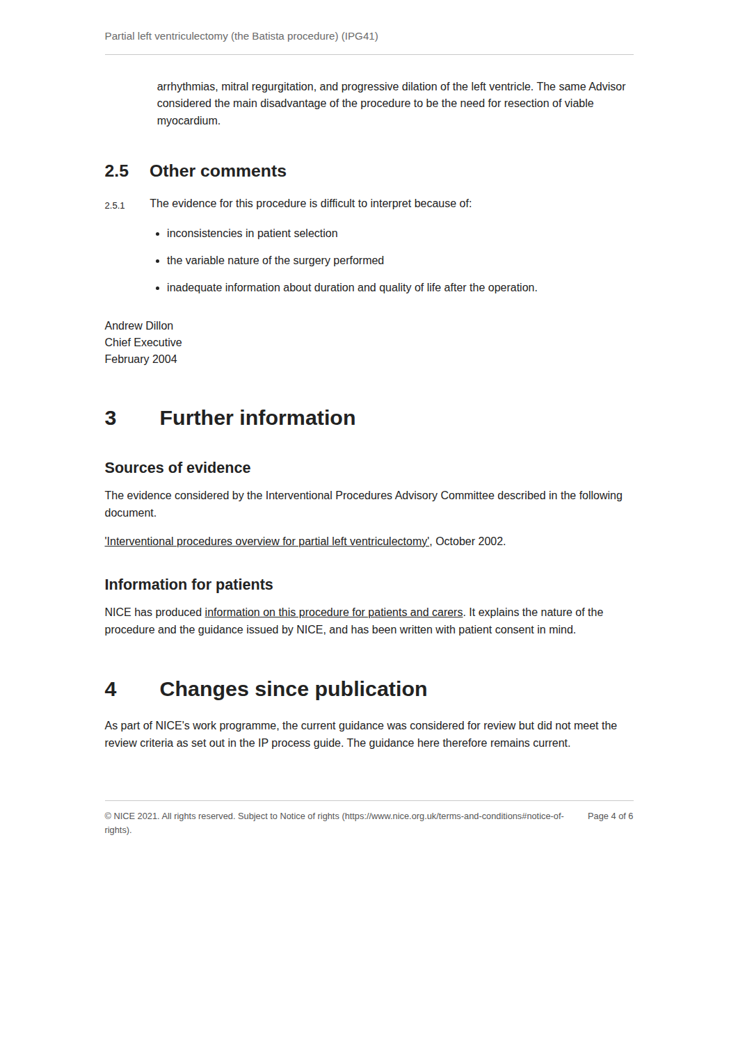Partial left ventriculectomy (the Batista procedure) (IPG41)
arrhythmias, mitral regurgitation, and progressive dilation of the left ventricle. The same Advisor considered the main disadvantage of the procedure to be the need for resection of viable myocardium.
2.5 Other comments
2.5.1
The evidence for this procedure is difficult to interpret because of:
inconsistencies in patient selection
the variable nature of the surgery performed
inadequate information about duration and quality of life after the operation.
Andrew Dillon
Chief Executive
February 2004
3 Further information
Sources of evidence
The evidence considered by the Interventional Procedures Advisory Committee described in the following document.
'Interventional procedures overview for partial left ventriculectomy', October 2002.
Information for patients
NICE has produced information on this procedure for patients and carers. It explains the nature of the procedure and the guidance issued by NICE, and has been written with patient consent in mind.
4 Changes since publication
As part of NICE's work programme, the current guidance was considered for review but did not meet the review criteria as set out in the IP process guide. The guidance here therefore remains current.
© NICE 2021. All rights reserved. Subject to Notice of rights (https://www.nice.org.uk/terms-and-conditions#notice-of-rights).
Page 4 of 6